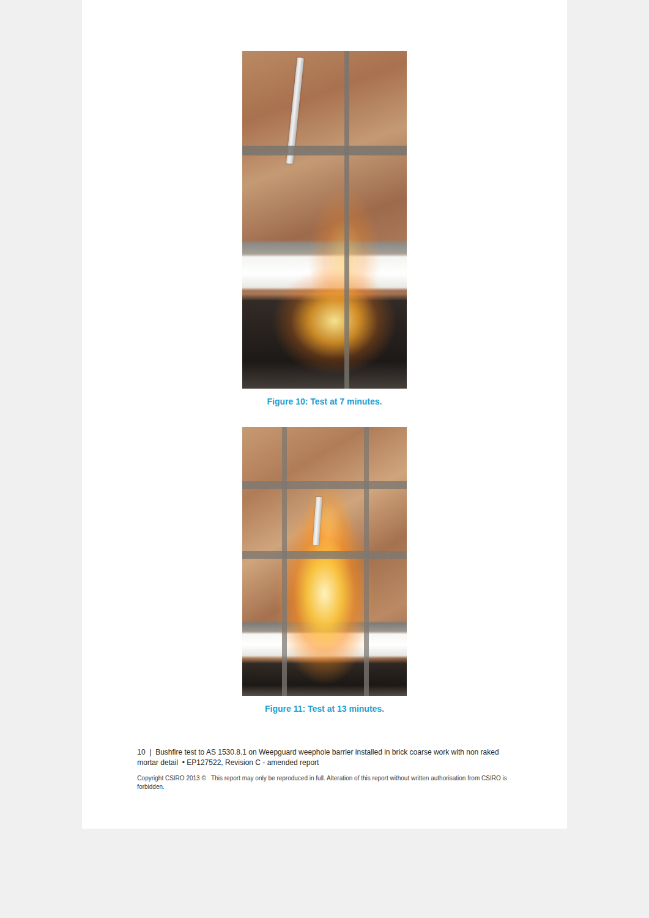Figure 10: Test at 7 minutes.
Figure 11: Test at 13 minutes.
10 | Bushfire test to AS 1530.8.1 on Weepguard weephole barrier installed in brick coarse work with non raked mortar detail • EP127522, Revision C - amended report
Copyright CSIRO 2013 © This report may only be reproduced in full. Alteration of this report without written authorisation from CSIRO is forbidden.